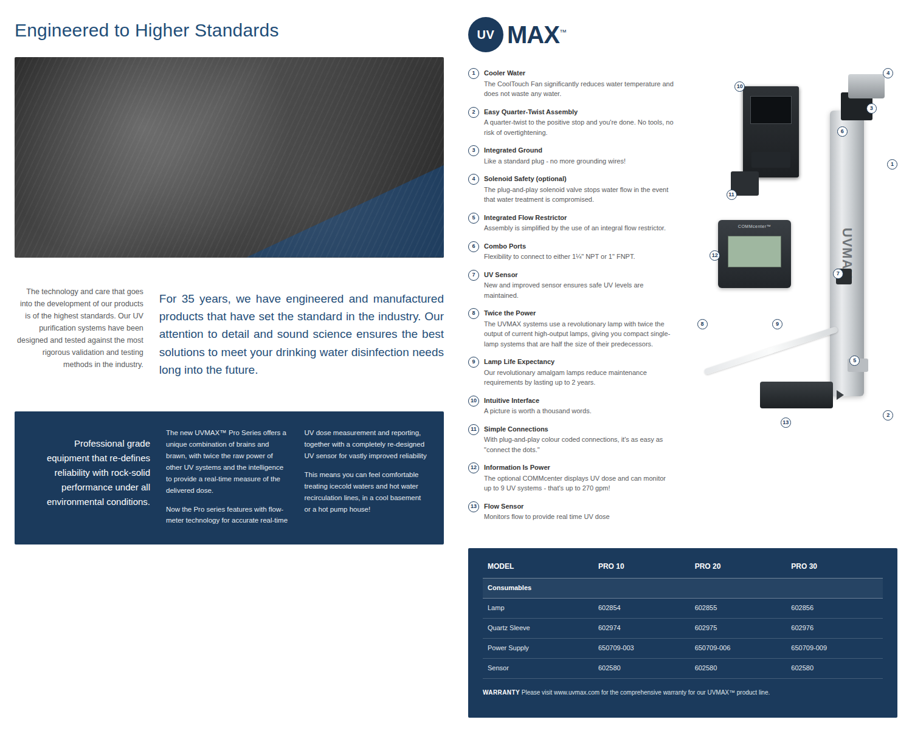Engineered to Higher Standards
The technology and care that goes into the development of our products is of the highest standards. Our UV purification systems have been designed and tested against the most rigorous validation and testing methods in the industry.
For 35 years, we have engineered and manufactured products that have set the standard in the industry. Our attention to detail and sound science ensures the best solutions to meet your drinking water disinfection needs long into the future.
Professional grade equipment that re-defines reliability with rock-solid performance under all environmental conditions.
The new UVMAX™ Pro Series offers a unique combination of brains and brawn, with twice the raw power of other UV systems and the intelligence to provide a real-time measure of the delivered dose.
Now the Pro series features with flow-meter technology for accurate real-time
UV dose measurement and reporting, together with a completely re-designed UV sensor for vastly improved reliability
This means you can feel comfortable treating icecold waters and hot water recirculation lines, in a cool basement or a hot pump house!
UV MAX™
Cooler Water The CoolTouch Fan significantly reduces water temperature and does not waste any water.
Easy Quarter-Twist Assembly A quarter-twist to the positive stop and you're done. No tools, no risk of overtightening.
Integrated Ground Like a standard plug - no more grounding wires!
Solenoid Safety (optional) The plug-and-play solenoid valve stops water flow in the event that water treatment is compromised.
Integrated Flow Restrictor Assembly is simplified by the use of an integral flow restrictor.
Combo Ports Flexibility to connect to either 1¼" NPT or 1" FNPT.
UV Sensor New and improved sensor ensures safe UV levels are maintained.
Twice the Power The UVMAX systems use a revolutionary lamp with twice the output of current high-output lamps, giving you compact single-lamp systems that are half the size of their predecessors.
Lamp Life Expectancy Our revolutionary amalgam lamps reduce maintenance requirements by lasting up to 2 years.
Intuitive Interface A picture is worth a thousand words.
Simple Connections With plug-and-play colour coded connections, it's as easy as "connect the dots."
Information Is Power The optional COMMcenter displays UV dose and can monitor up to 9 UV systems - that's up to 270 gpm!
Flow Sensor Monitors flow to provide real time UV dose
COMMcenter™
UVMAX
4 10 3 6 1 11 12 7 8 9 5 13 2
| MODEL | PRO 10 | PRO 20 | PRO 30 |
| --- | --- | --- | --- |
| Consumables |
| Lamp | 602854 | 602855 | 602856 |
| Quartz Sleeve | 602974 | 602975 | 602976 |
| Power Supply | 650709-003 | 650709-006 | 650709-009 |
| Sensor | 602580 | 602580 | 602580 |
WARRANTY Please visit www.uvmax.com for the comprehensive warranty for our UVMAX™ product line.